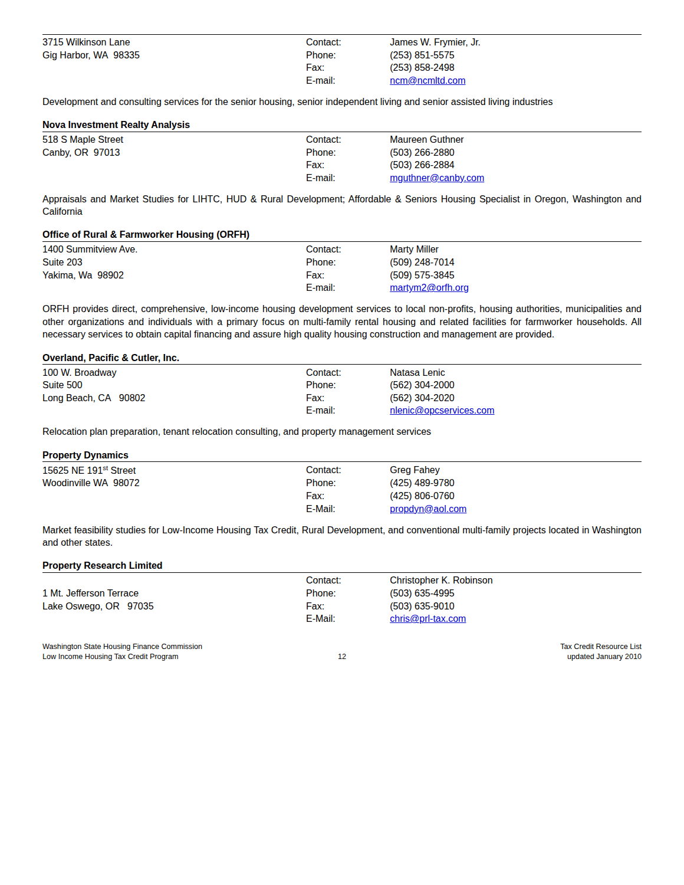| 3715 Wilkinson Lane | Contact: | James W. Frymier, Jr. |
| Gig Harbor, WA 98335 | Phone: | (253) 851-5575 |
| | Fax: | (253) 858-2498 |
| | E-mail: | ncm@ncmltd.com |
Development and consulting services for the senior housing, senior independent living and senior assisted living industries
Nova Investment Realty Analysis
| 518 S Maple Street | Contact: | Maureen Guthner |
| Canby, OR 97013 | Phone: | (503) 266-2880 |
| | Fax: | (503) 266-2884 |
| | E-mail: | mguthner@canby.com |
Appraisals and Market Studies for LIHTC, HUD & Rural Development; Affordable & Seniors Housing Specialist in Oregon, Washington and California
Office of Rural & Farmworker Housing (ORFH)
| 1400 Summitview Ave. | Contact: | Marty Miller |
| Suite 203 | Phone: | (509) 248-7014 |
| Yakima, Wa 98902 | Fax: | (509) 575-3845 |
| | E-mail: | martym2@orfh.org |
ORFH provides direct, comprehensive, low-income housing development services to local non-profits, housing authorities, municipalities and other organizations and individuals with a primary focus on multi-family rental housing and related facilities for farmworker households. All necessary services to obtain capital financing and assure high quality housing construction and management are provided.
Overland, Pacific & Cutler, Inc.
| 100 W. Broadway | Contact: | Natasa Lenic |
| Suite 500 | Phone: | (562) 304-2000 |
| Long Beach, CA 90802 | Fax: | (562) 304-2020 |
| | E-mail: | nlenic@opcservices.com |
Relocation plan preparation, tenant relocation consulting, and property management services
Property Dynamics
| 15625 NE 191 st Street | Contact: | Greg Fahey |
| Woodinville WA 98072 | Phone: | (425) 489-9780 |
| | Fax: | (425) 806-0760 |
| | E-Mail: | propdyn@aol.com |
Market feasibility studies for Low-Income Housing Tax Credit, Rural Development, and conventional multi-family projects located in Washington and other states.
Property Research Limited
| | Contact: | Christopher K. Robinson |
| 1 Mt. Jefferson Terrace | Phone: | (503) 635-4995 |
| Lake Oswego, OR 97035 | Fax: | (503) 635-9010 |
| | E-Mail: | chris@prl-tax.com |
| Washington State Housing Finance Commission | | Tax Credit Resource List |
| Low Income Housing Tax Credit Program | 12 | updated January 2010 |